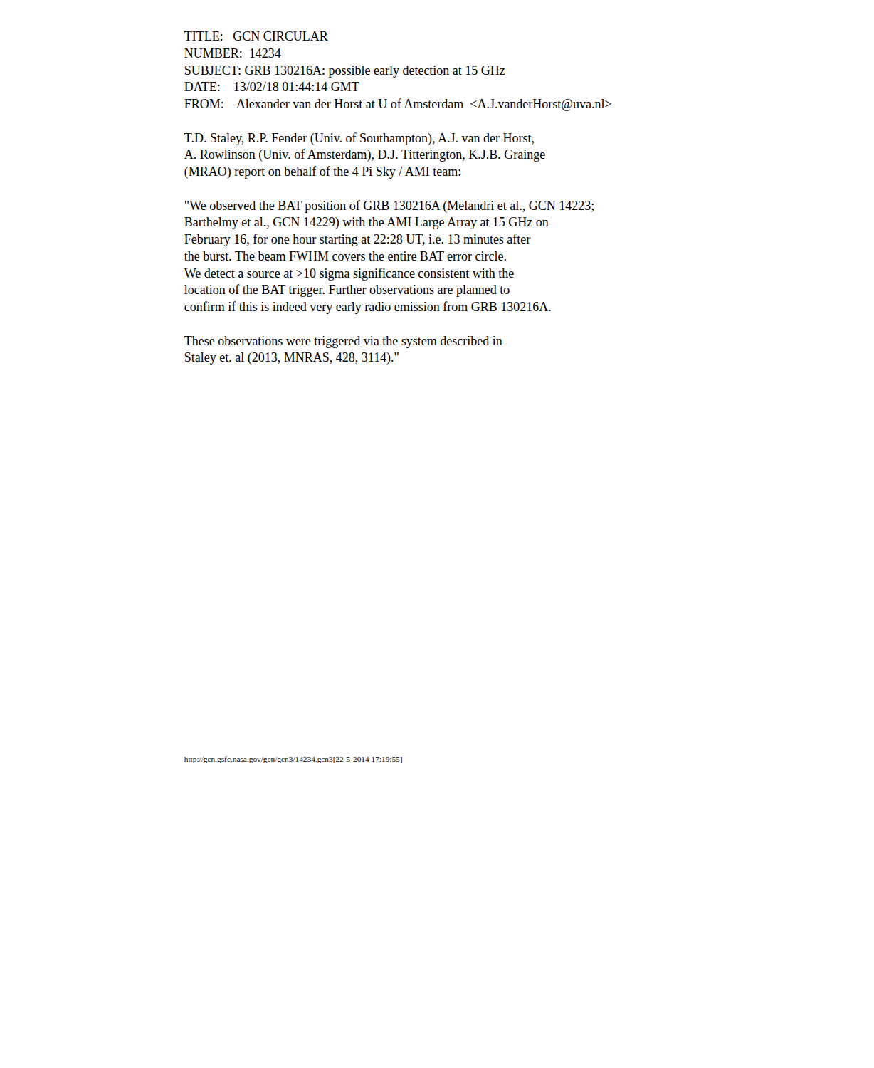TITLE:   GCN CIRCULAR
NUMBER:  14234
SUBJECT: GRB 130216A: possible early detection at 15 GHz
DATE:    13/02/18 01:44:14 GMT
FROM:    Alexander van der Horst at U of Amsterdam  <A.J.vanderHorst@uva.nl>

T.D. Staley, R.P. Fender (Univ. of Southampton), A.J. van der Horst,
A. Rowlinson (Univ. of Amsterdam), D.J. Titterington, K.J.B. Grainge
(MRAO) report on behalf of the 4 Pi Sky / AMI team:

"We observed the BAT position of GRB 130216A (Melandri et al., GCN 14223;
Barthelmy et al., GCN 14229) with the AMI Large Array at 15 GHz on
February 16, for one hour starting at 22:28 UT, i.e. 13 minutes after
the burst. The beam FWHM covers the entire BAT error circle.
We detect a source at >10 sigma significance consistent with the
location of the BAT trigger. Further observations are planned to
confirm if this is indeed very early radio emission from GRB 130216A.

These observations were triggered via the system described in
Staley et. al (2013, MNRAS, 428, 3114)."
http://gcn.gsfc.nasa.gov/gcn/gcn3/14234.gcn3[22-5-2014 17:19:55]